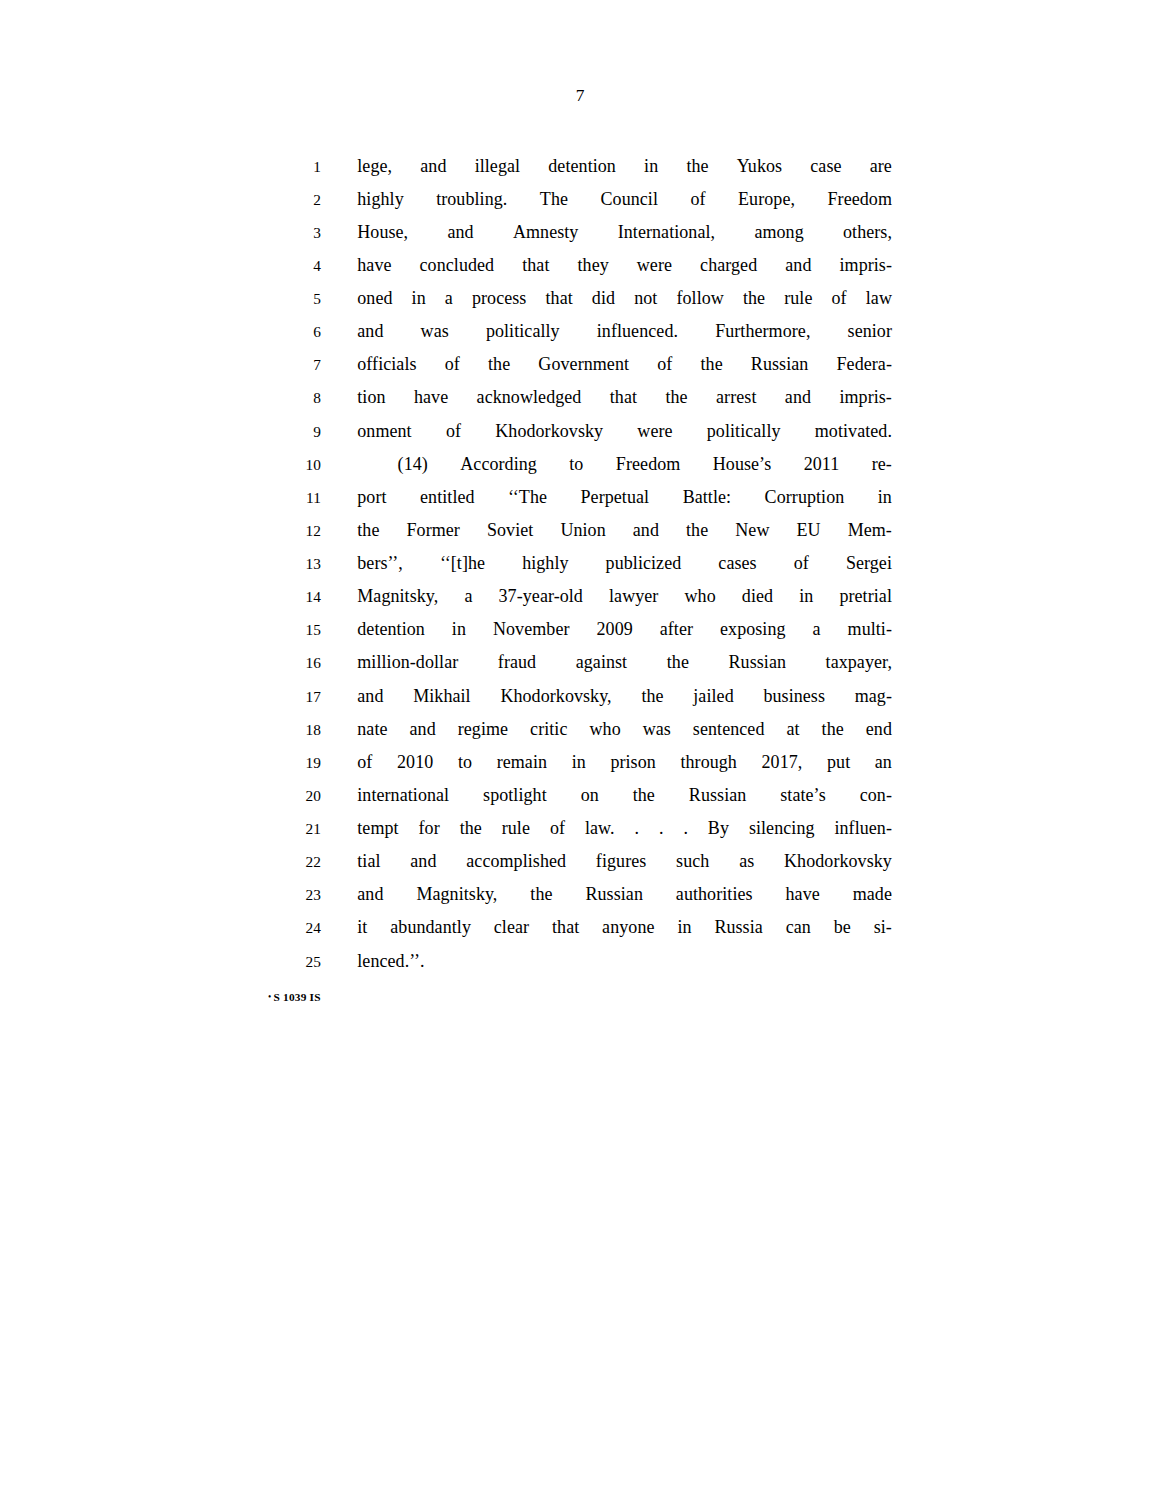7
1
lege, and illegal detention in the Yukos case are
2
highly troubling. The Council of Europe, Freedom
3
House, and Amnesty International, among others,
4
have concluded that they were charged and impris-
5
oned in aprocess that did not follow the rule of law
6
and was politically influenced. Furthermore, senior
7
officials of the Government of the Russian Federa-
8
tion have acknowledged that the arrest and impris-
9
onment of Khodorkovsky were politically motivated.
10
(14) According to Freedom House’s 2011 re-
11
port entitled‘‘The Perpetual Battle: Corruption in
12
the Former Soviet Union and the New EU Mem-
13
bers’’,‘‘[t]he highly publicized cases of Sergei
14
Magnitsky, a 37-year-old lawyer who died in pretrial
15
detention in November 2009 after exposing amulti-
16
million-dollar fraud against the Russian taxpayer,
17
and Mikhail Khodorkovsky, the jailed business mag-
18
nate and regime critic who was sentenced at the end
19
of 2010 to remain in prison through 2017, put an
20
international spotlight on the Russian state’s con-
21
tempt for the rule of law.... By silencing influen-
22
tial and accomplished figures such as Khodorkovsky
23
and Magnitsky, the Russian authorities have made
24
it abundantly clear that anyone in Russia can be si-
25
lenced.’’.
•S 1039 IS